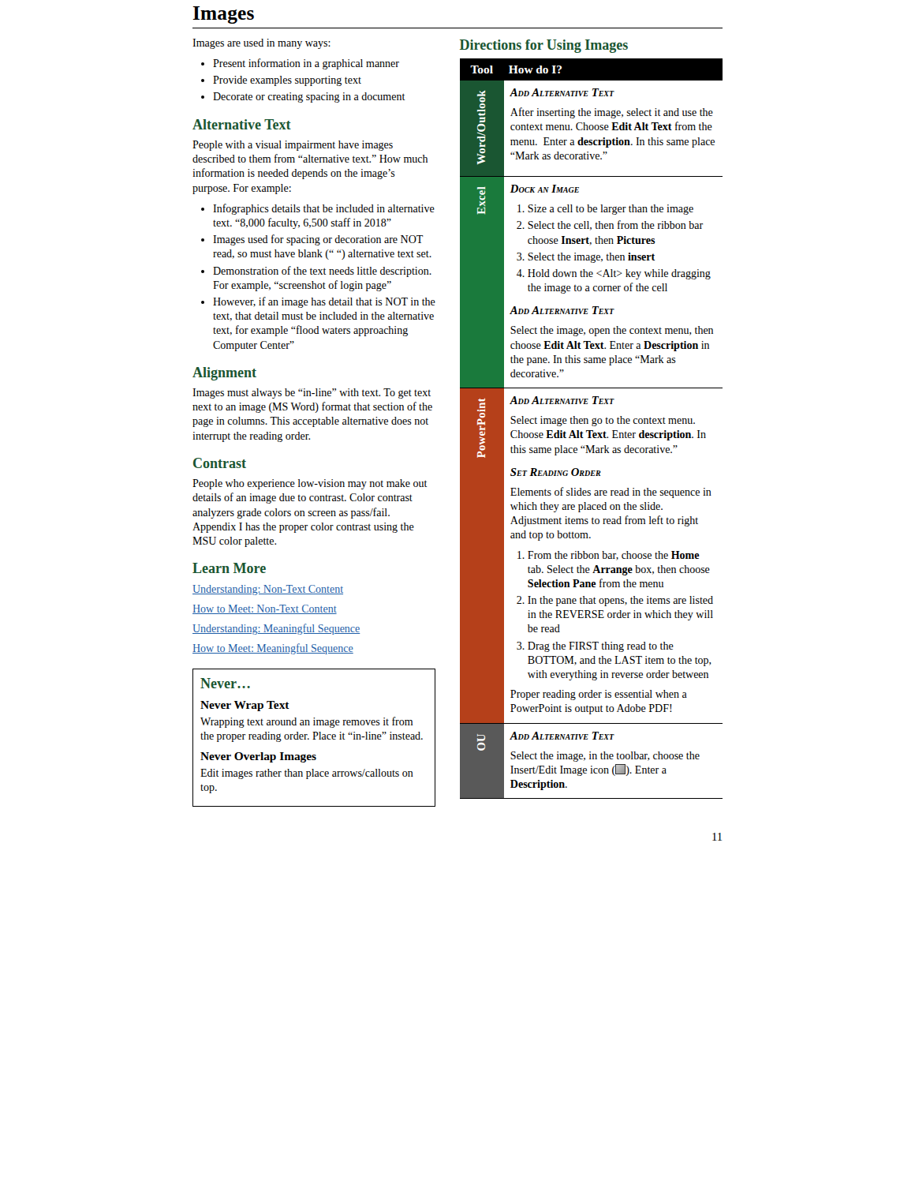Images
Images are used in many ways:
Present information in a graphical manner
Provide examples supporting text
Decorate or creating spacing in a document
Alternative Text
People with a visual impairment have images described to them from “alternative text.” How much information is needed depends on the image’s purpose. For example:
Infographics details that be included in alternative text. “8,000 faculty, 6,500 staff in 2018”
Images used for spacing or decoration are NOT read, so must have blank (“ “) alternative text set.
Demonstration of the text needs little description. For example, “screenshot of login page”
However, if an image has detail that is NOT in the text, that detail must be included in the alternative text, for example “flood waters approaching Computer Center”
Alignment
Images must always be “in-line” with text. To get text next to an image (MS Word) format that section of the page in columns. This acceptable alternative does not interrupt the reading order.
Contrast
People who experience low-vision may not make out details of an image due to contrast. Color contrast analyzers grade colors on screen as pass/fail. Appendix I has the proper color contrast using the MSU color palette.
Learn More
Understanding: Non-Text Content How to Meet: Non-Text Content Understanding: Meaningful Sequence How to Meet: Meaningful Sequence
Never…
Never Wrap Text
Wrapping text around an image removes it from the proper reading order. Place it “in-line” instead.
Never Overlap Images
Edit images rather than place arrows/callouts on top.
Directions for Using Images
| Tool | How do I? |
| --- | --- |
| Word/Outlook | Add Alternative Text After inserting the image, select it and use the context menu. Choose Edit Alt Text from the menu. Enter a description . In this same place “Mark as decorative.” |
| Excel | Dock an Image Size a cell to be larger than the image Select the cell, then from the ribbon bar choose Insert , then Pictures Select the image, then insert Hold down the <Alt> key while dragging the image to a corner of the cell Add Alternative Text Select the image, open the context menu, then choose Edit Alt Text . Enter a Description in the pane. In this same place “Mark as decorative.” |
| PowerPoint | Add Alternative Text Select image then go to the context menu. Choose Edit Alt Text . Enter description . In this same place “Mark as decorative.” Set Reading Order Elements of slides are read in the sequence in which they are placed on the slide. Adjustment items to read from left to right and top to bottom. From the ribbon bar, choose the Home tab. Select the Arrange box, then choose Selection Pane from the menu In the pane that opens, the items are listed in the REVERSE order in which they will be read Drag the FIRST thing read to the BOTTOM, and the LAST item to the top, with everything in reverse order between Proper reading order is essential when a PowerPoint is output to Adobe PDF! |
| OU | Add Alternative Text Select the image, in the toolbar, choose the Insert/Edit Image icon ( ). Enter a Description . |
11